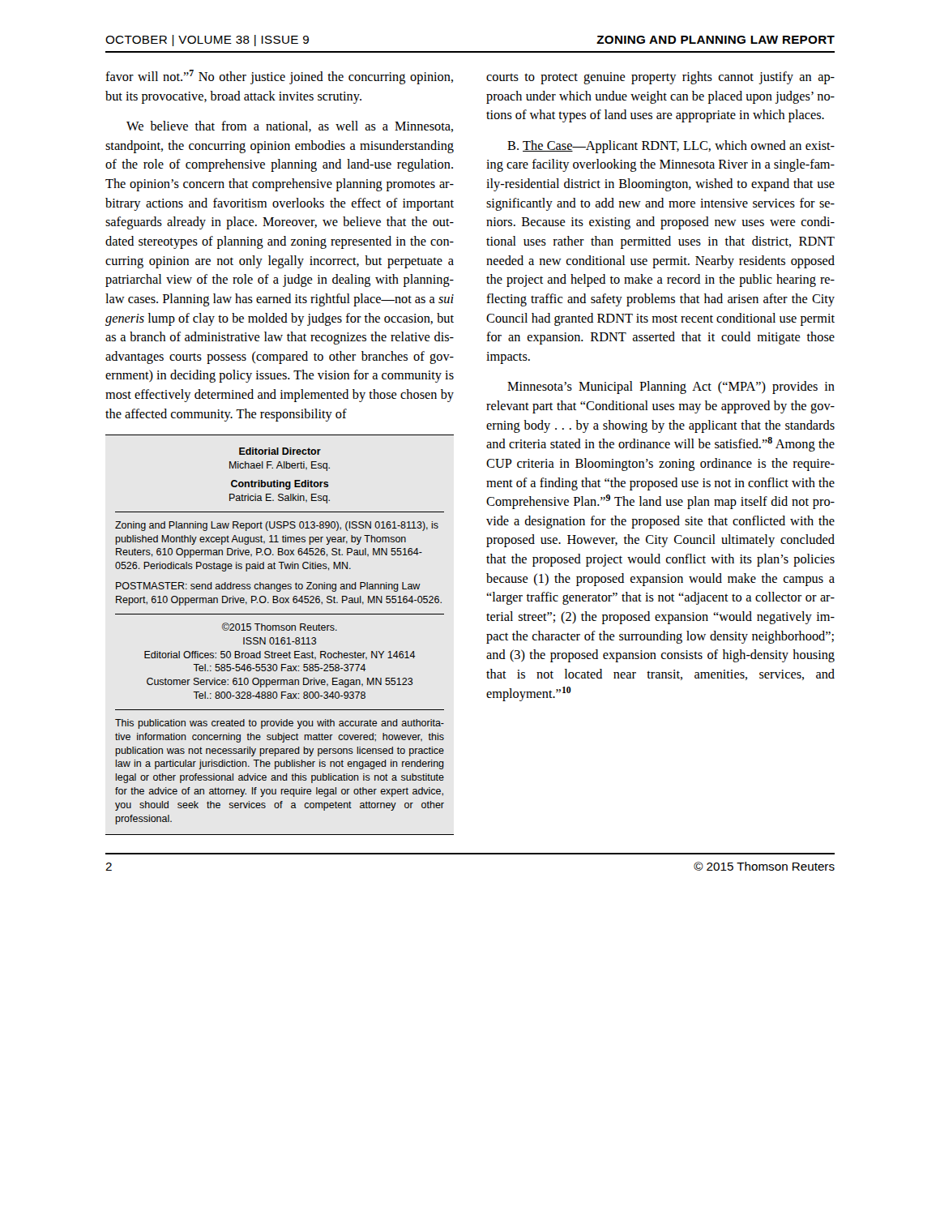October | Volume 38 | Issue 9
Zoning and Planning Law Report
favor will not.”7 No other justice joined the concurring opinion, but its provocative, broad attack invites scrutiny.
We believe that from a national, as well as a Minnesota, standpoint, the concurring opinion embodies a misunderstanding of the role of comprehensive planning and land-use regulation. The opinion’s concern that comprehensive planning promotes arbitrary actions and favoritism overlooks the effect of important safeguards already in place. Moreover, we believe that the outdated stereotypes of planning and zoning represented in the concurring opinion are not only legally incorrect, but perpetuate a patriarchal view of the role of a judge in dealing with planning-law cases. Planning law has earned its rightful place—not as a sui generis lump of clay to be molded by judges for the occasion, but as a branch of administrative law that recognizes the relative disadvantages courts possess (compared to other branches of government) in deciding policy issues. The vision for a community is most effectively determined and implemented by those chosen by the affected community. The responsibility of
Editorial Director
Michael F. Alberti, Esq.
Contributing Editors
Patricia E. Salkin, Esq.
Zoning and Planning Law Report (USPS 013-890), (ISSN 0161-8113), is published Monthly except August, 11 times per year, by Thomson Reuters, 610 Opperman Drive, P.O. Box 64526, St. Paul, MN 55164-0526. Periodicals Postage is paid at Twin Cities, MN.
POSTMASTER: send address changes to Zoning and Planning Law Report, 610 Opperman Drive, P.O. Box 64526, St. Paul, MN 55164-0526.
©2015 Thomson Reuters.
ISSN 0161-8113
Editorial Offices: 50 Broad Street East, Rochester, NY 14614
Tel.: 585-546-5530 Fax: 585-258-3774
Customer Service: 610 Opperman Drive, Eagan, MN 55123
Tel.: 800-328-4880 Fax: 800-340-9378
This publication was created to provide you with accurate and authoritative information concerning the subject matter covered; however, this publication was not necessarily prepared by persons licensed to practice law in a particular jurisdiction. The publisher is not engaged in rendering legal or other professional advice and this publication is not a substitute for the advice of an attorney. If you require legal or other expert advice, you should seek the services of a competent attorney or other professional.
courts to protect genuine property rights cannot justify an approach under which undue weight can be placed upon judges’ notions of what types of land uses are appropriate in which places.
B. The Case—Applicant RDNT, LLC, which owned an existing care facility overlooking the Minnesota River in a single-family-residential district in Bloomington, wished to expand that use significantly and to add new and more intensive services for seniors. Because its existing and proposed new uses were conditional uses rather than permitted uses in that district, RDNT needed a new conditional use permit. Nearby residents opposed the project and helped to make a record in the public hearing reflecting traffic and safety problems that had arisen after the City Council had granted RDNT its most recent conditional use permit for an expansion. RDNT asserted that it could mitigate those impacts.
Minnesota’s Municipal Planning Act (“MPA”) provides in relevant part that “Conditional uses may be approved by the governing body . . . by a showing by the applicant that the standards and criteria stated in the ordinance will be satisfied.”8 Among the CUP criteria in Bloomington’s zoning ordinance is the requirement of a finding that “the proposed use is not in conflict with the Comprehensive Plan.”9 The land use plan map itself did not provide a designation for the proposed site that conflicted with the proposed use. However, the City Council ultimately concluded that the proposed project would conflict with its plan’s policies because (1) the proposed expansion would make the campus a “larger traffic generator” that is not “adjacent to a collector or arterial street”; (2) the proposed expansion “would negatively impact the character of the surrounding low density neighborhood”; and (3) the proposed expansion consists of high-density housing that is not located near transit, amenities, services, and employment.”10
2
© 2015 Thomson Reuters